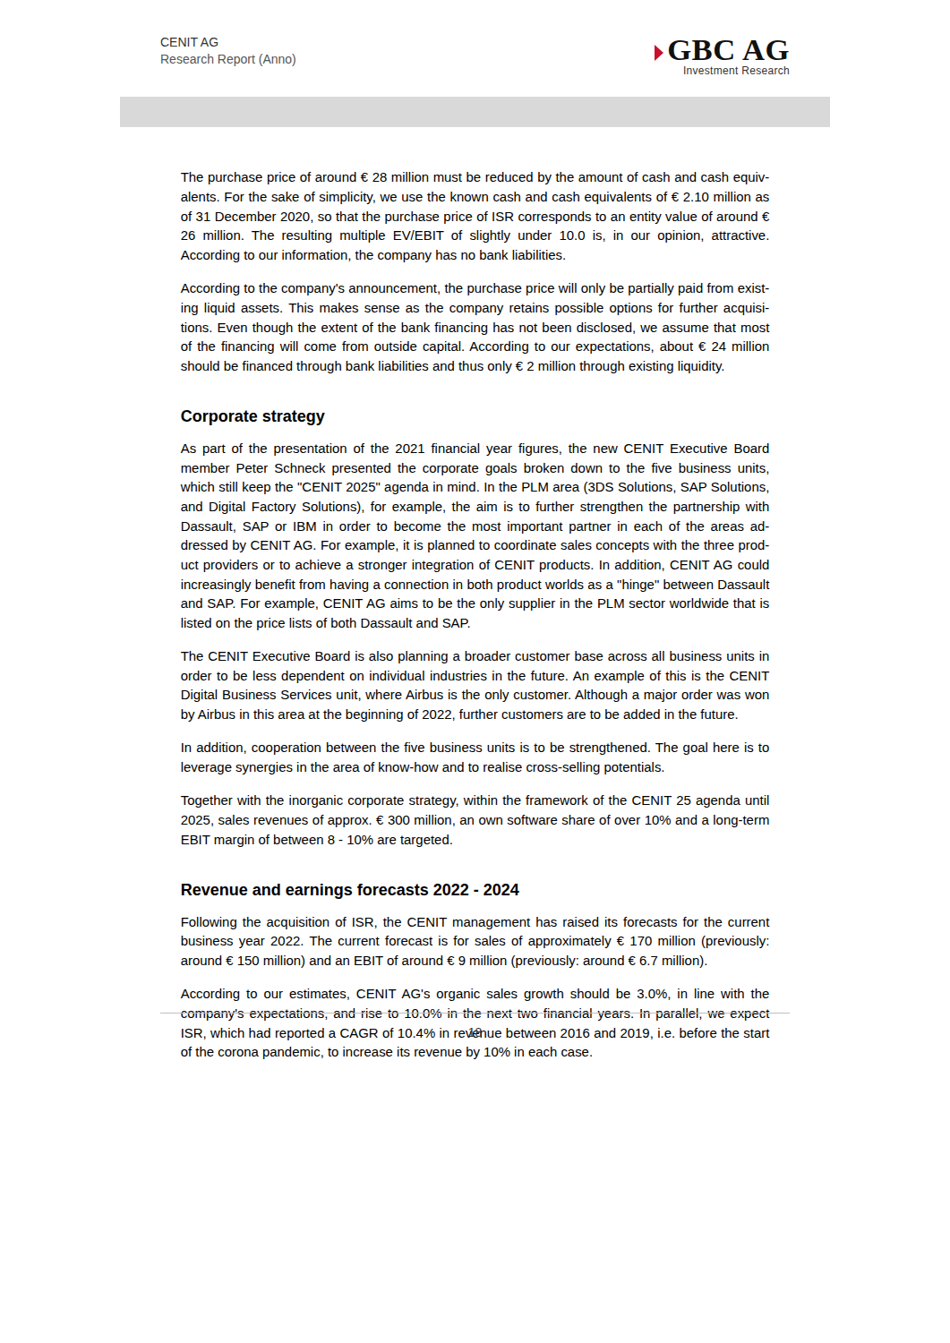CENIT AG
Research Report (Anno)
GBC AG
Investment Research
The purchase price of around € 28 million must be reduced by the amount of cash and cash equivalents. For the sake of simplicity, we use the known cash and cash equivalents of € 2.10 million as of 31 December 2020, so that the purchase price of ISR corresponds to an entity value of around € 26 million. The resulting multiple EV/EBIT of slightly under 10.0 is, in our opinion, attractive. According to our information, the company has no bank liabilities.
According to the company's announcement, the purchase price will only be partially paid from existing liquid assets. This makes sense as the company retains possible options for further acquisitions. Even though the extent of the bank financing has not been disclosed, we assume that most of the financing will come from outside capital. According to our expectations, about € 24 million should be financed through bank liabilities and thus only € 2 million through existing liquidity.
Corporate strategy
As part of the presentation of the 2021 financial year figures, the new CENIT Executive Board member Peter Schneck presented the corporate goals broken down to the five business units, which still keep the "CENIT 2025" agenda in mind. In the PLM area (3DS Solutions, SAP Solutions, and Digital Factory Solutions), for example, the aim is to further strengthen the partnership with Dassault, SAP or IBM in order to become the most important partner in each of the areas addressed by CENIT AG. For example, it is planned to coordinate sales concepts with the three product providers or to achieve a stronger integration of CENIT products. In addition, CENIT AG could increasingly benefit from having a connection in both product worlds as a "hinge" between Dassault and SAP. For example, CENIT AG aims to be the only supplier in the PLM sector worldwide that is listed on the price lists of both Dassault and SAP.
The CENIT Executive Board is also planning a broader customer base across all business units in order to be less dependent on individual industries in the future. An example of this is the CENIT Digital Business Services unit, where Airbus is the only customer. Although a major order was won by Airbus in this area at the beginning of 2022, further customers are to be added in the future.
In addition, cooperation between the five business units is to be strengthened. The goal here is to leverage synergies in the area of know-how and to realise cross-selling potentials.
Together with the inorganic corporate strategy, within the framework of the CENIT 25 agenda until 2025, sales revenues of approx. € 300 million, an own software share of over 10% and a long-term EBIT margin of between 8 - 10% are targeted.
Revenue and earnings forecasts 2022 - 2024
Following the acquisition of ISR, the CENIT management has raised its forecasts for the current business year 2022. The current forecast is for sales of approximately € 170 million (previously: around € 150 million) and an EBIT of around € 9 million (previously: around € 6.7 million).
According to our estimates, CENIT AG's organic sales growth should be 3.0%, in line with the company's expectations, and rise to 10.0% in the next two financial years. In parallel, we expect ISR, which had reported a CAGR of 10.4% in revenue between 2016 and 2019, i.e. before the start of the corona pandemic, to increase its revenue by 10% in each case.
18